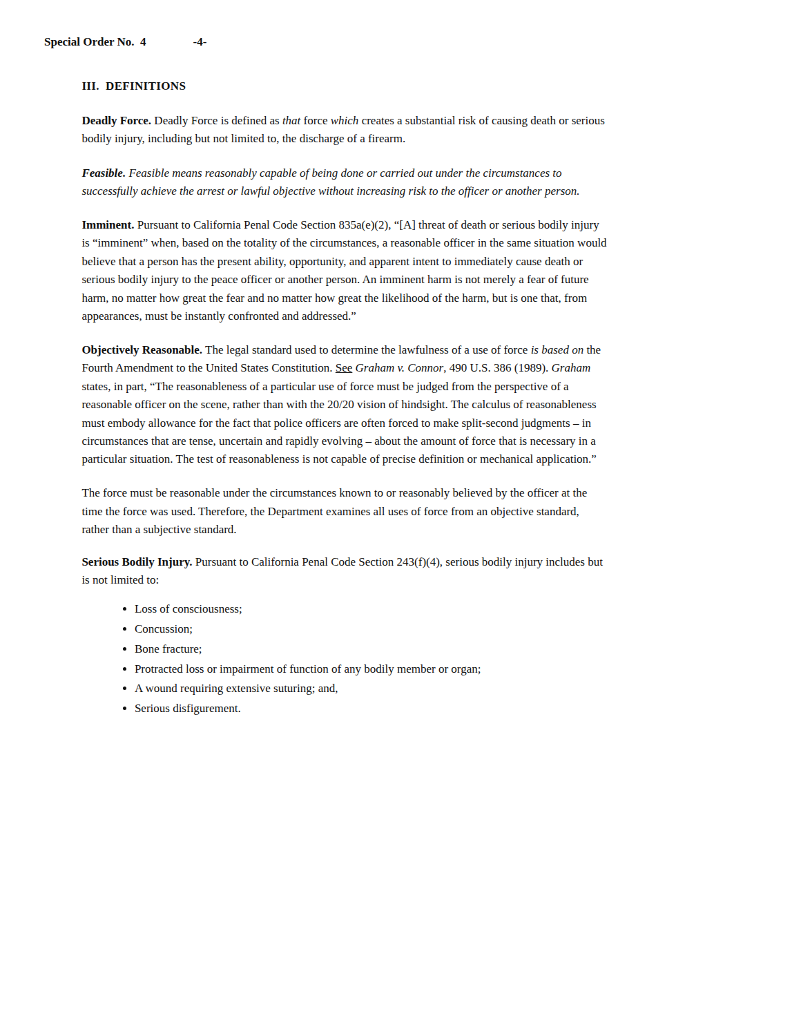Special Order No. 4 -4-
III. DEFINITIONS
Deadly Force. Deadly Force is defined as that force which creates a substantial risk of causing death or serious bodily injury, including but not limited to, the discharge of a firearm.
Feasible. Feasible means reasonably capable of being done or carried out under the circumstances to successfully achieve the arrest or lawful objective without increasing risk to the officer or another person.
Imminent. Pursuant to California Penal Code Section 835a(e)(2), “[A] threat of death or serious bodily injury is “imminent” when, based on the totality of the circumstances, a reasonable officer in the same situation would believe that a person has the present ability, opportunity, and apparent intent to immediately cause death or serious bodily injury to the peace officer or another person. An imminent harm is not merely a fear of future harm, no matter how great the fear and no matter how great the likelihood of the harm, but is one that, from appearances, must be instantly confronted and addressed.”
Objectively Reasonable. The legal standard used to determine the lawfulness of a use of force is based on the Fourth Amendment to the United States Constitution. See Graham v. Connor, 490 U.S. 386 (1989). Graham states, in part, “The reasonableness of a particular use of force must be judged from the perspective of a reasonable officer on the scene, rather than with the 20/20 vision of hindsight. The calculus of reasonableness must embody allowance for the fact that police officers are often forced to make split-second judgments – in circumstances that are tense, uncertain and rapidly evolving – about the amount of force that is necessary in a particular situation. The test of reasonableness is not capable of precise definition or mechanical application.”
The force must be reasonable under the circumstances known to or reasonably believed by the officer at the time the force was used. Therefore, the Department examines all uses of force from an objective standard, rather than a subjective standard.
Serious Bodily Injury. Pursuant to California Penal Code Section 243(f)(4), serious bodily injury includes but is not limited to:
Loss of consciousness;
Concussion;
Bone fracture;
Protracted loss or impairment of function of any bodily member or organ;
A wound requiring extensive suturing; and,
Serious disfigurement.